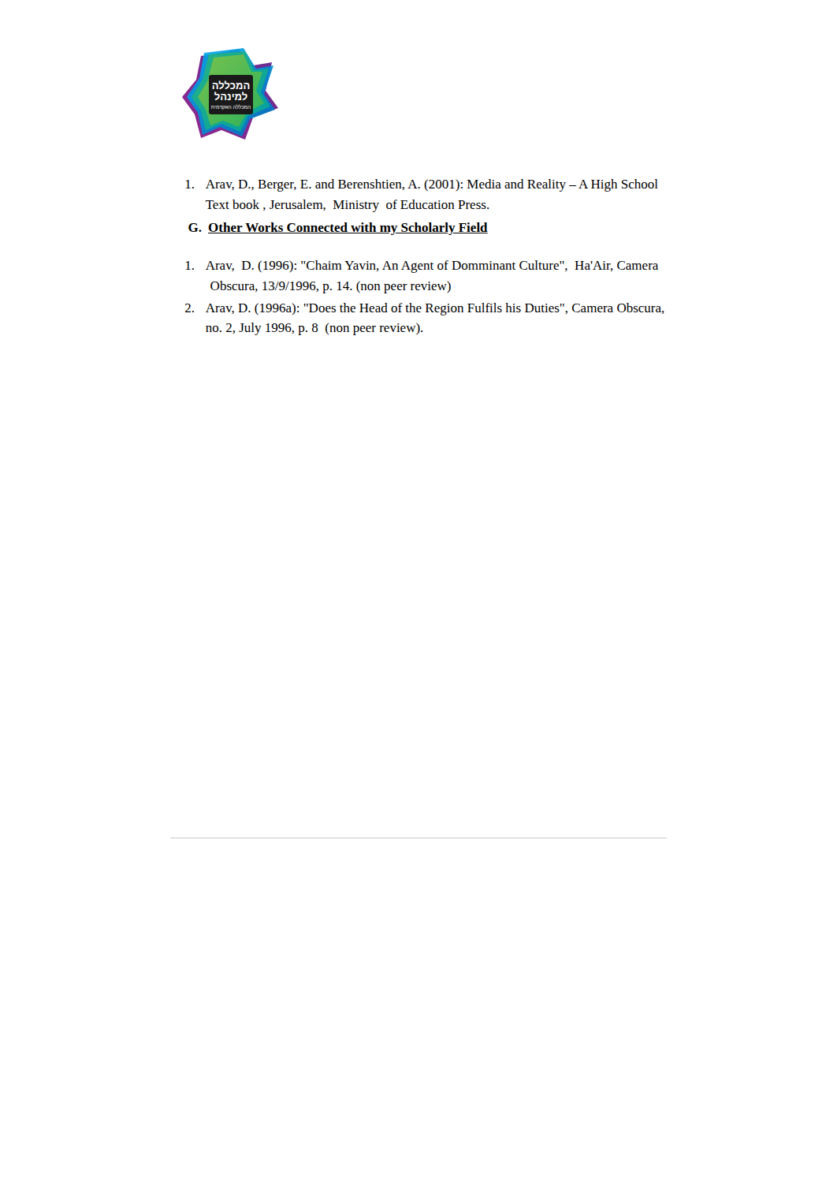המכללה למינהל המכללה האקדמית
Arav, D., Berger, E. and Berenshtien, A. (2001): Media and Reality – A High School Text book , Jerusalem, Ministry of Education Press.
G. Other Works Connected with my Scholarly Field
Arav, D. (1996): "Chaim Yavin, An Agent of Domminant Culture", Ha'Air, Camera Obscura, 13/9/1996, p. 14. (non peer review)
Arav, D. (1996a): "Does the Head of the Region Fulfils his Duties", Camera Obscura, no. 2, July 1996, p. 8 (non peer review).